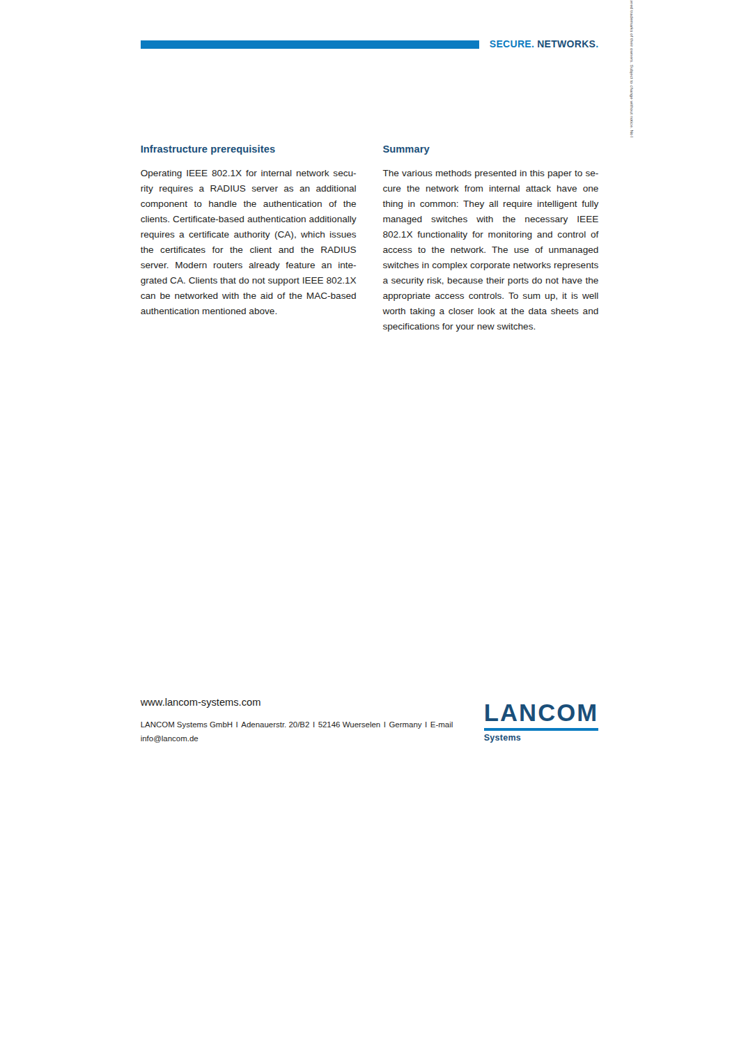SECURE. NETWORKS.
Infrastructure prerequisites
Operating IEEE 802.1X for internal network security requires a RADIUS server as an additional component to handle the authentication of the clients. Certificate-based authentication additionally requires a certificate authority (CA), which issues the certificates for the client and the RADIUS server. Modern routers already feature an integrated CA. Clients that do not support IEEE 802.1X can be networked with the aid of the MAC-based authentication mentioned above.
Summary
The various methods presented in this paper to secure the network from internal attack have one thing in common: They all require intelligent fully managed switches with the necessary IEEE 802.1X functionality for monitoring and control of access to the network. The use of unmanaged switches in complex corporate networks represents a security risk, because their ports do not have the appropriate access controls. To sum up, it is well worth taking a closer look at the data sheets and specifications for your new switches.
LANCOM, LANCOM Systems and LCOS are registered trademarks. All other names or descriptions used may be trademarks or registered trademarks of their owners. Subject to change without notice. No liability for technical errors and/or omissions. 12/2016
www.lancom-systems.com LANCOM Systems GmbHIAdenauerstr. 20/B2I52146 WuerselenIGermanyIE-mail info@lancom.de
LANCOM
Systems